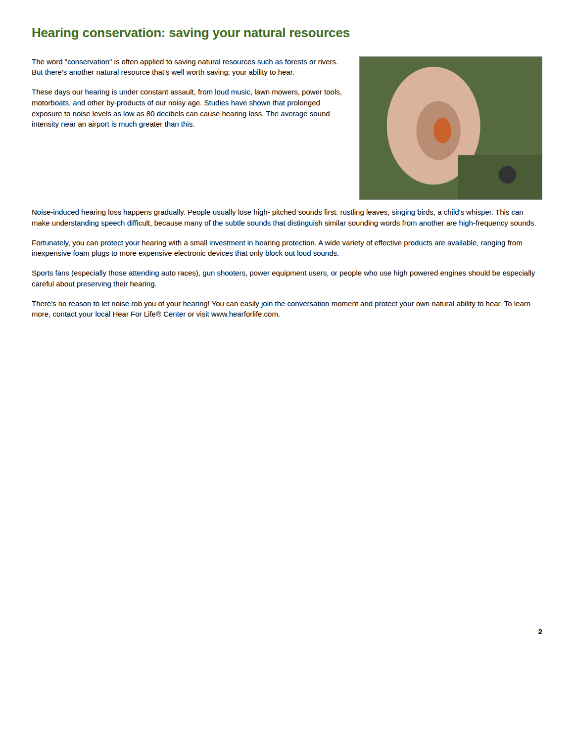Hearing conservation: saving your natural resources
The word "conservation" is often applied to saving natural resources such as forests or rivers. But there's another natural resource that's well worth saving: your ability to hear.
These days our hearing is under constant assault, from loud music, lawn mowers, power tools, motorboats, and other by-products of our noisy age. Studies have shown that prolonged exposure to noise levels as low as 80 decibels can cause hearing loss. The average sound intensity near an airport is much greater than this.
Noise-induced hearing loss happens gradually. People usually lose high- pitched sounds first: rustling leaves, singing birds, a child's whisper. This can make understanding speech difficult, because many of the subtle sounds that distinguish similar sounding words from another are high-frequency sounds.
Fortunately, you can protect your hearing with a small investment in hearing protection. A wide variety of effective products are available, ranging from inexpensive foam plugs to more expensive electronic devices that only block out loud sounds.
Sports fans (especially those attending auto races), gun shooters, power equipment users, or people who use high powered engines should be especially careful about preserving their hearing.
There's no reason to let noise rob you of your hearing! You can easily join the conversation moment and protect your own natural ability to hear. To learn more, contact your local Hear For Life® Center or visit www.hearforlife.com.
2